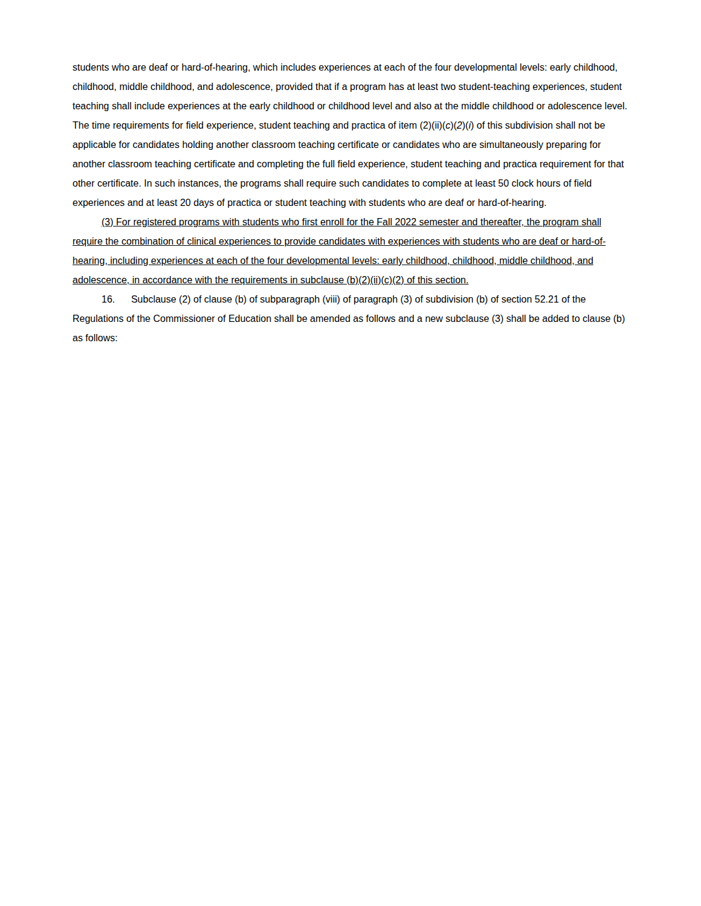students who are deaf or hard-of-hearing, which includes experiences at each of the four developmental levels: early childhood, childhood, middle childhood, and adolescence, provided that if a program has at least two student-teaching experiences, student teaching shall include experiences at the early childhood or childhood level and also at the middle childhood or adolescence level. The time requirements for field experience, student teaching and practica of item (2)(ii)(c)(2)(i) of this subdivision shall not be applicable for candidates holding another classroom teaching certificate or candidates who are simultaneously preparing for another classroom teaching certificate and completing the full field experience, student teaching and practica requirement for that other certificate. In such instances, the programs shall require such candidates to complete at least 50 clock hours of field experiences and at least 20 days of practica or student teaching with students who are deaf or hard-of-hearing.
(3) For registered programs with students who first enroll for the Fall 2022 semester and thereafter, the program shall require the combination of clinical experiences to provide candidates with experiences with students who are deaf or hard-of-hearing, including experiences at each of the four developmental levels: early childhood, childhood, middle childhood, and adolescence, in accordance with the requirements in subclause (b)(2)(ii)(c)(2) of this section.
16. Subclause (2) of clause (b) of subparagraph (viii) of paragraph (3) of subdivision (b) of section 52.21 of the Regulations of the Commissioner of Education shall be amended as follows and a new subclause (3) shall be added to clause (b) as follows: